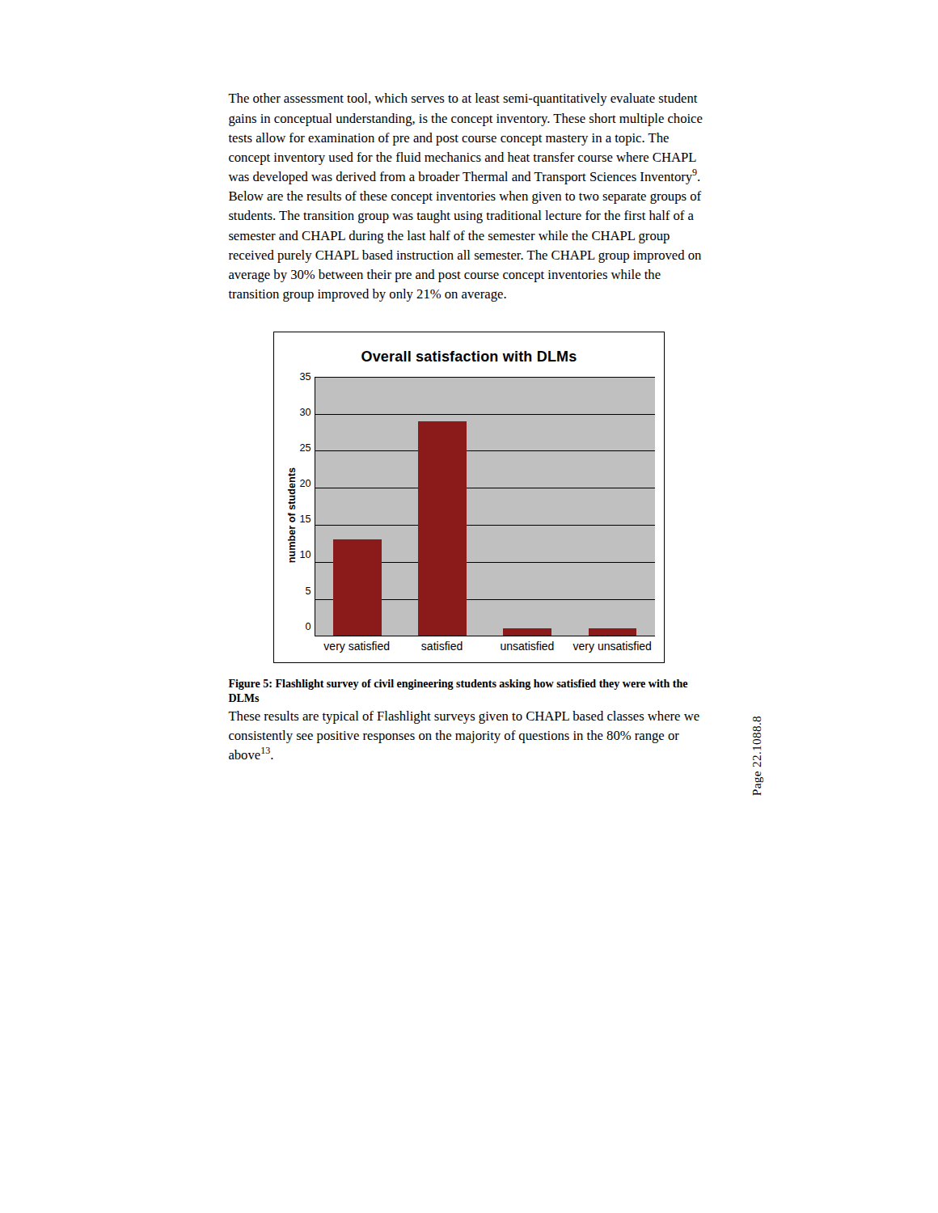The other assessment tool, which serves to at least semi-quantitatively evaluate student gains in conceptual understanding, is the concept inventory. These short multiple choice tests allow for examination of pre and post course concept mastery in a topic. The concept inventory used for the fluid mechanics and heat transfer course where CHAPL was developed was derived from a broader Thermal and Transport Sciences Inventory9. Below are the results of these concept inventories when given to two separate groups of students. The transition group was taught using traditional lecture for the first half of a semester and CHAPL during the last half of the semester while the CHAPL group received purely CHAPL based instruction all semester. The CHAPL group improved on average by 30% between their pre and post course concept inventories while the transition group improved by only 21% on average.
Overall satisfaction with DLMs
number of students
35 30 25 20 15 10 5 0
very satisfied
satisfied
unsatisfied
very unsatisfied
Figure 5: Flashlight survey of civil engineering students asking how satisfied they were with the DLMs
These results are typical of Flashlight surveys given to CHAPL based classes where we consistently see positive responses on the majority of questions in the 80% range or above13.
Page 22.1088.8